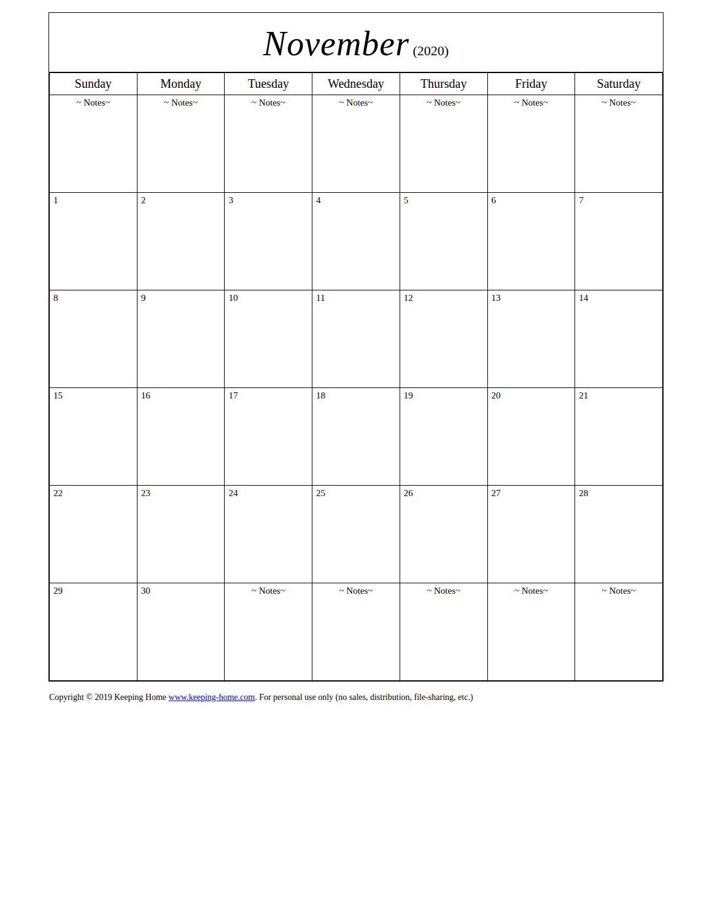November (2020)
| Sunday | Monday | Tuesday | Wednesday | Thursday | Friday | Saturday |
| --- | --- | --- | --- | --- | --- | --- |
| ~ Notes~ | ~ Notes~ | ~ Notes~ | ~ Notes~ | ~ Notes~ | ~ Notes~ | ~ Notes~ |
| 1 | 2 | 3 | 4 | 5 | 6 | 7 |
| 8 | 9 | 10 | 11 | 12 | 13 | 14 |
| 15 | 16 | 17 | 18 | 19 | 20 | 21 |
| 22 | 23 | 24 | 25 | 26 | 27 | 28 |
| 29 | 30 | ~ Notes~ | ~ Notes~ | ~ Notes~ | ~ Notes~ | ~ Notes~ |
Copyright © 2019 Keeping Home www.keeping-home.com. For personal use only (no sales, distribution, file-sharing, etc.)